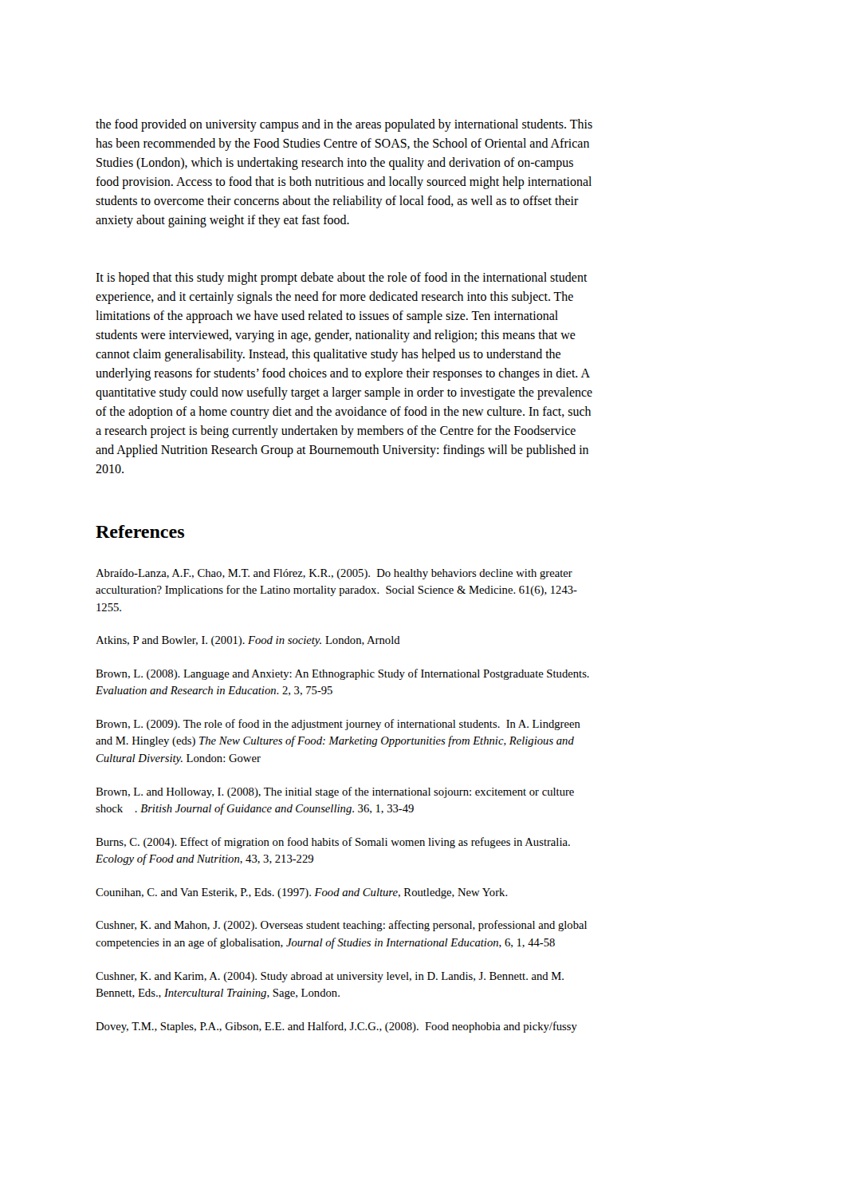the food provided on university campus and in the areas populated by international students. This has been recommended by the Food Studies Centre of SOAS, the School of Oriental and African Studies (London), which is undertaking research into the quality and derivation of on-campus food provision. Access to food that is both nutritious and locally sourced might help international students to overcome their concerns about the reliability of local food, as well as to offset their anxiety about gaining weight if they eat fast food.
It is hoped that this study might prompt debate about the role of food in the international student experience, and it certainly signals the need for more dedicated research into this subject. The limitations of the approach we have used related to issues of sample size. Ten international students were interviewed, varying in age, gender, nationality and religion; this means that we cannot claim generalisability. Instead, this qualitative study has helped us to understand the underlying reasons for students’ food choices and to explore their responses to changes in diet. A quantitative study could now usefully target a larger sample in order to investigate the prevalence of the adoption of a home country diet and the avoidance of food in the new culture. In fact, such a research project is being currently undertaken by members of the Centre for the Foodservice and Applied Nutrition Research Group at Bournemouth University: findings will be published in 2010.
References
Abraído-Lanza, A.F., Chao, M.T. and Flórez, K.R., (2005). Do healthy behaviors decline with greater acculturation? Implications for the Latino mortality paradox. Social Science & Medicine. 61(6), 1243-1255.
Atkins, P and Bowler, I. (2001). Food in society. London, Arnold
Brown, L. (2008). Language and Anxiety: An Ethnographic Study of International Postgraduate Students. Evaluation and Research in Education. 2, 3, 75-95
Brown, L. (2009). The role of food in the adjustment journey of international students. In A. Lindgreen and M. Hingley (eds) The New Cultures of Food: Marketing Opportunities from Ethnic, Religious and Cultural Diversity. London: Gower
Brown, L. and Holloway, I. (2008), The initial stage of the international sojourn: excitement or culture shock . British Journal of Guidance and Counselling. 36, 1, 33-49
Burns, C. (2004). Effect of migration on food habits of Somali women living as refugees in Australia. Ecology of Food and Nutrition, 43, 3, 213-229
Counihan, C. and Van Esterik, P., Eds. (1997). Food and Culture, Routledge, New York.
Cushner, K. and Mahon, J. (2002). Overseas student teaching: affecting personal, professional and global competencies in an age of globalisation, Journal of Studies in International Education, 6, 1, 44-58
Cushner, K. and Karim, A. (2004). Study abroad at university level, in D. Landis, J. Bennett. and M. Bennett, Eds., Intercultural Training, Sage, London.
Dovey, T.M., Staples, P.A., Gibson, E.E. and Halford, J.C.G., (2008). Food neophobia and picky/fussy